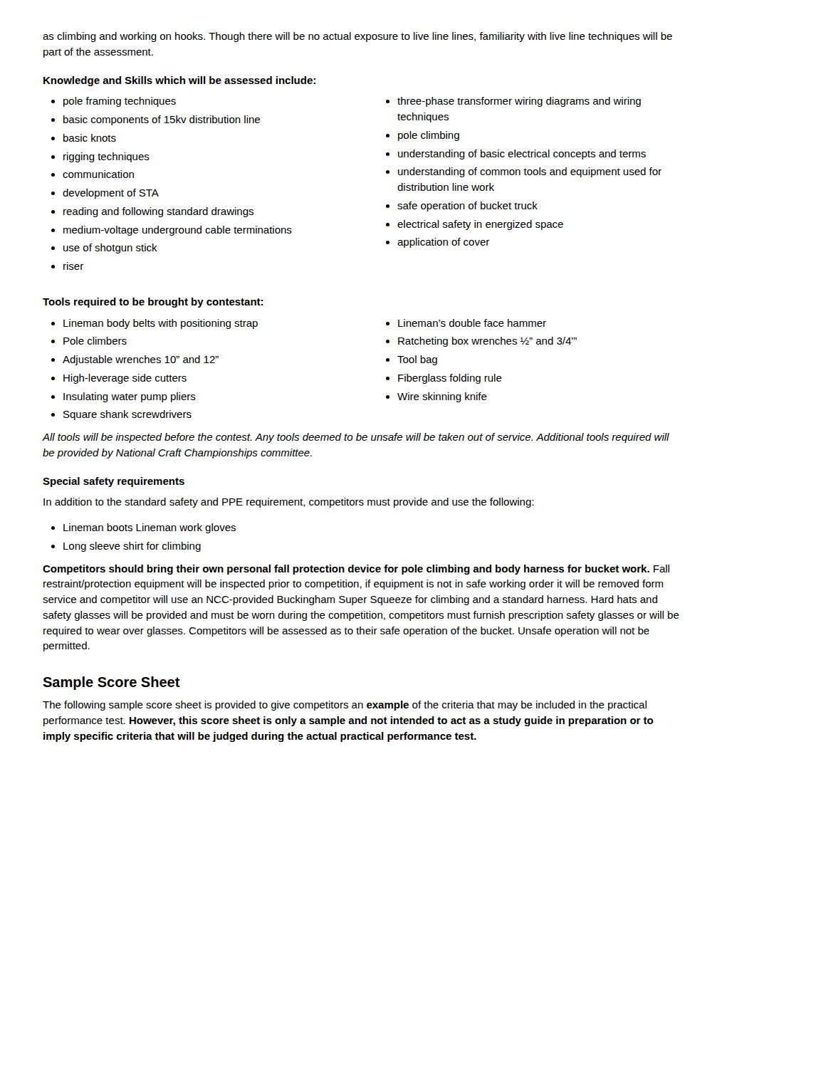as climbing and working on hooks. Though there will be no actual exposure to live line lines, familiarity with live line techniques will be part of the assessment.
Knowledge and Skills which will be assessed include:
pole framing techniques
basic components of 15kv distribution line
basic knots
rigging techniques
communication
development of STA
reading and following standard drawings
medium-voltage underground cable terminations
use of shotgun stick
riser
three-phase transformer wiring diagrams and wiring techniques
pole climbing
understanding of basic electrical concepts and terms
understanding of common tools and equipment used for distribution line work
safe operation of bucket truck
electrical safety in energized space
application of cover
Tools required to be brought by contestant:
Lineman body belts with positioning strap
Pole climbers
Adjustable wrenches 10” and 12”
High-leverage side cutters
Insulating water pump pliers
Square shank screwdrivers
Lineman’s double face hammer
Ratcheting box wrenches ½” and 3/4'”
Tool bag
Fiberglass folding rule
Wire skinning knife
All tools will be inspected before the contest. Any tools deemed to be unsafe will be taken out of service. Additional tools required will be provided by National Craft Championships committee.
Special safety requirements
In addition to the standard safety and PPE requirement, competitors must provide and use the following:
Lineman boots Lineman work gloves
Long sleeve shirt for climbing
Competitors should bring their own personal fall protection device for pole climbing and body harness for bucket work. Fall restraint/protection equipment will be inspected prior to competition, if equipment is not in safe working order it will be removed form service and competitor will use an NCC-provided Buckingham Super Squeeze for climbing and a standard harness. Hard hats and safety glasses will be provided and must be worn during the competition, competitors must furnish prescription safety glasses or will be required to wear over glasses. Competitors will be assessed as to their safe operation of the bucket. Unsafe operation will not be permitted.
Sample Score Sheet
The following sample score sheet is provided to give competitors an example of the criteria that may be included in the practical performance test. However, this score sheet is only a sample and not intended to act as a study guide in preparation or to imply specific criteria that will be judged during the actual practical performance test.